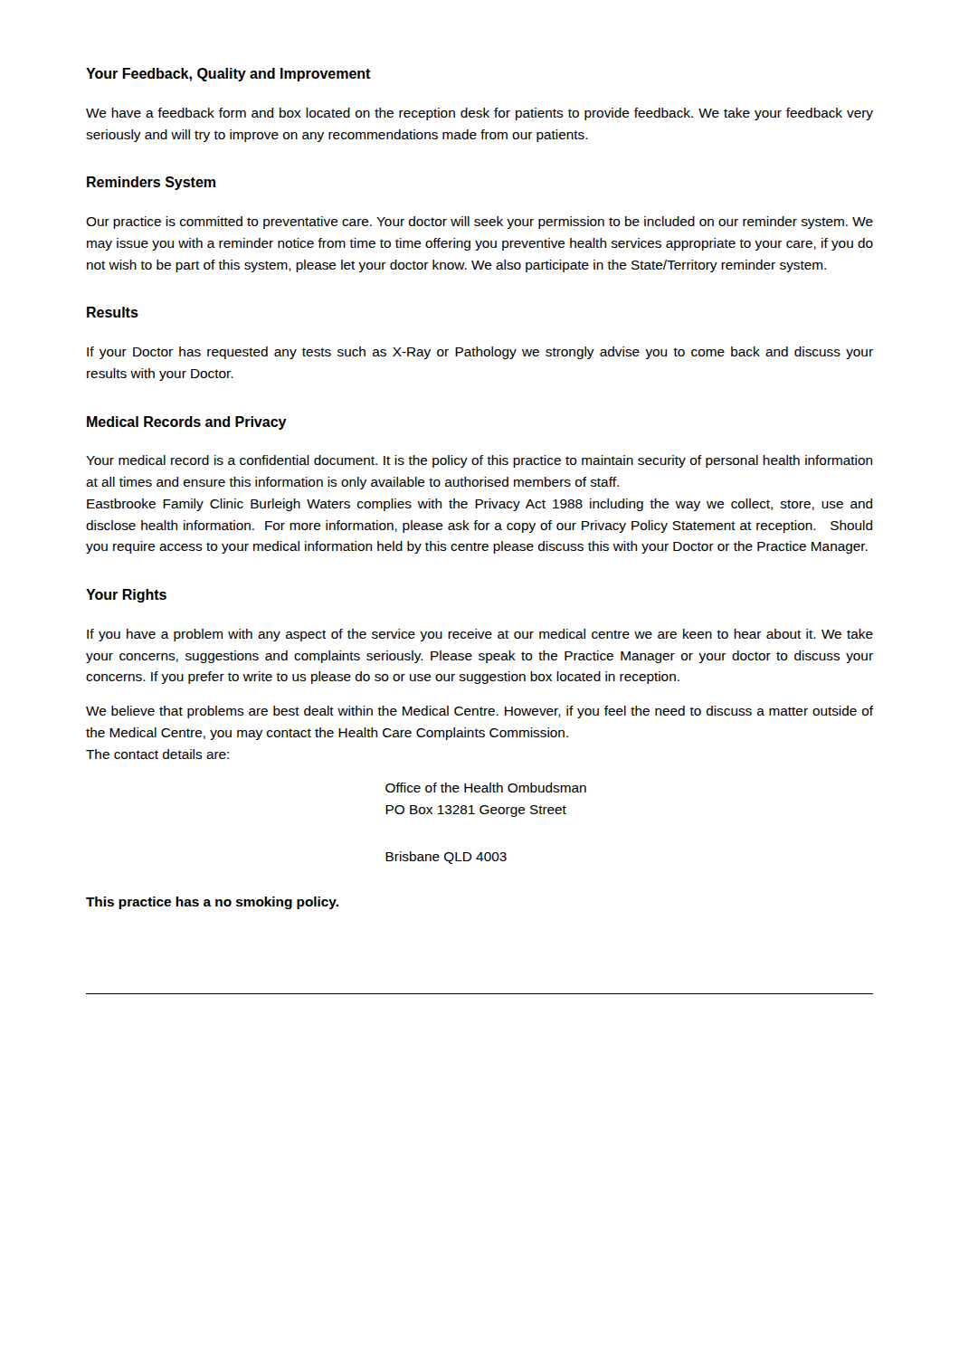Your Feedback, Quality and Improvement
We have a feedback form and box located on the reception desk for patients to provide feedback. We take your feedback very seriously and will try to improve on any recommendations made from our patients.
Reminders System
Our practice is committed to preventative care. Your doctor will seek your permission to be included on our reminder system. We may issue you with a reminder notice from time to time offering you preventive health services appropriate to your care, if you do not wish to be part of this system, please let your doctor know. We also participate in the State/Territory reminder system.
Results
If your Doctor has requested any tests such as X-Ray or Pathology we strongly advise you to come back and discuss your results with your Doctor.
Medical Records and Privacy
Your medical record is a confidential document. It is the policy of this practice to maintain security of personal health information at all times and ensure this information is only available to authorised members of staff.
Eastbrooke Family Clinic Burleigh Waters complies with the Privacy Act 1988 including the way we collect, store, use and disclose health information. For more information, please ask for a copy of our Privacy Policy Statement at reception. Should you require access to your medical information held by this centre please discuss this with your Doctor or the Practice Manager.
Your Rights
If you have a problem with any aspect of the service you receive at our medical centre we are keen to hear about it. We take your concerns, suggestions and complaints seriously. Please speak to the Practice Manager or your doctor to discuss your concerns. If you prefer to write to us please do so or use our suggestion box located in reception.
We believe that problems are best dealt within the Medical Centre. However, if you feel the need to discuss a matter outside of the Medical Centre, you may contact the Health Care Complaints Commission.
The contact details are:
Office of the Health Ombudsman
PO Box 13281 George Street
Brisbane QLD 4003
This practice has a no smoking policy.